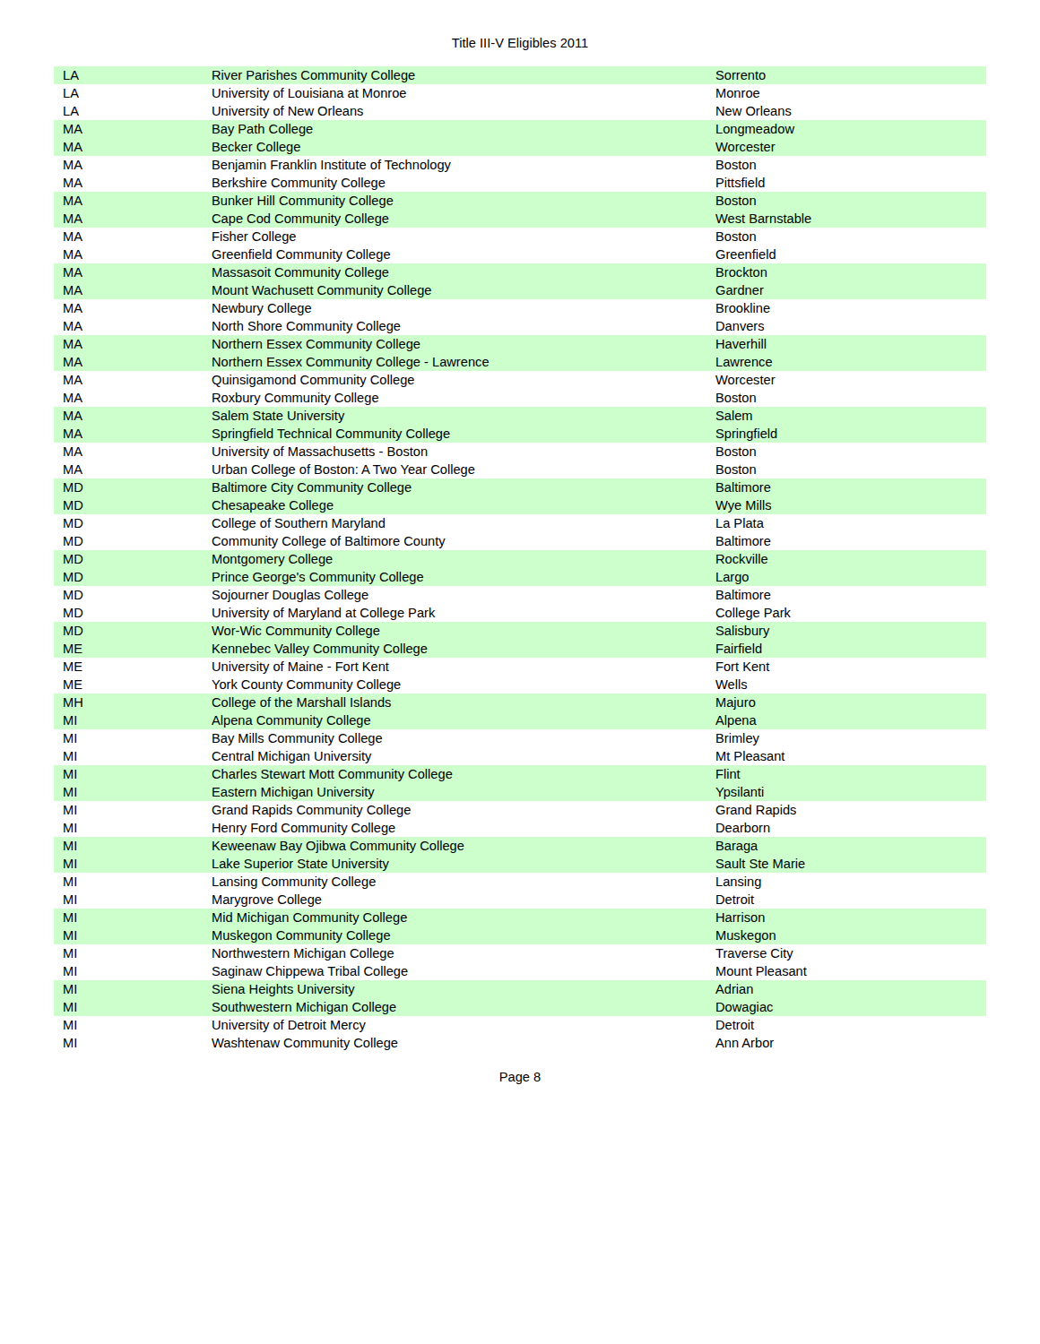Title III-V Eligibles 2011
| LA | River Parishes Community College | Sorrento |
| LA | University of Louisiana at Monroe | Monroe |
| LA | University of New Orleans | New Orleans |
| MA | Bay Path College | Longmeadow |
| MA | Becker College | Worcester |
| MA | Benjamin Franklin Institute of Technology | Boston |
| MA | Berkshire Community College | Pittsfield |
| MA | Bunker Hill Community College | Boston |
| MA | Cape Cod Community College | West Barnstable |
| MA | Fisher College | Boston |
| MA | Greenfield Community College | Greenfield |
| MA | Massasoit Community College | Brockton |
| MA | Mount Wachusett Community College | Gardner |
| MA | Newbury College | Brookline |
| MA | North Shore Community College | Danvers |
| MA | Northern Essex Community College | Haverhill |
| MA | Northern Essex Community College - Lawrence | Lawrence |
| MA | Quinsigamond Community College | Worcester |
| MA | Roxbury Community College | Boston |
| MA | Salem State University | Salem |
| MA | Springfield Technical Community College | Springfield |
| MA | University of Massachusetts - Boston | Boston |
| MA | Urban College of Boston: A Two Year College | Boston |
| MD | Baltimore City Community College | Baltimore |
| MD | Chesapeake College | Wye Mills |
| MD | College of Southern Maryland | La Plata |
| MD | Community College of Baltimore County | Baltimore |
| MD | Montgomery College | Rockville |
| MD | Prince George's Community College | Largo |
| MD | Sojourner Douglas College | Baltimore |
| MD | University of Maryland at College Park | College Park |
| MD | Wor-Wic Community College | Salisbury |
| ME | Kennebec Valley Community College | Fairfield |
| ME | University of Maine - Fort Kent | Fort Kent |
| ME | York County Community College | Wells |
| MH | College of the Marshall Islands | Majuro |
| MI | Alpena Community College | Alpena |
| MI | Bay Mills Community College | Brimley |
| MI | Central Michigan University | Mt Pleasant |
| MI | Charles Stewart Mott Community College | Flint |
| MI | Eastern Michigan University | Ypsilanti |
| MI | Grand Rapids Community College | Grand Rapids |
| MI | Henry Ford Community College | Dearborn |
| MI | Keweenaw Bay Ojibwa Community College | Baraga |
| MI | Lake Superior State University | Sault Ste Marie |
| MI | Lansing Community College | Lansing |
| MI | Marygrove College | Detroit |
| MI | Mid Michigan Community College | Harrison |
| MI | Muskegon Community College | Muskegon |
| MI | Northwestern Michigan College | Traverse City |
| MI | Saginaw Chippewa Tribal College | Mount Pleasant |
| MI | Siena Heights University | Adrian |
| MI | Southwestern Michigan College | Dowagiac |
| MI | University of Detroit Mercy | Detroit |
| MI | Washtenaw Community College | Ann Arbor |
Page 8